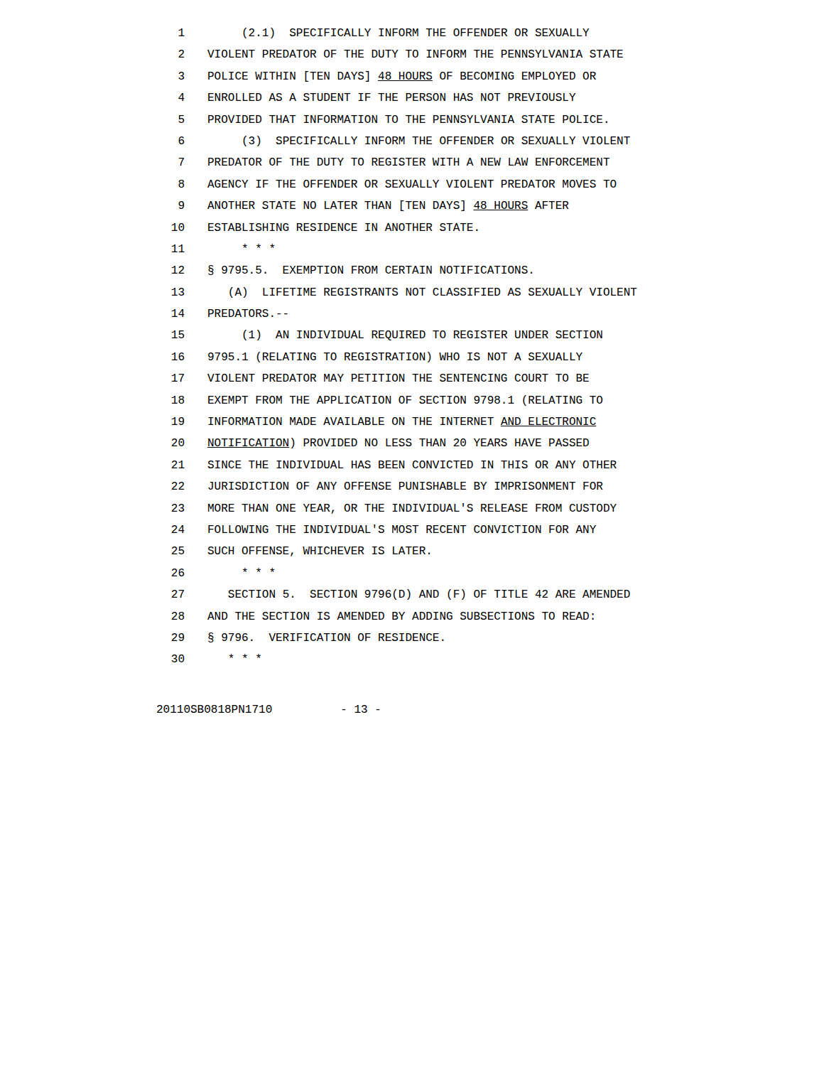(2.1) SPECIFICALLY INFORM THE OFFENDER OR SEXUALLY
VIOLENT PREDATOR OF THE DUTY TO INFORM THE PENNSYLVANIA STATE
POLICE WITHIN [TEN DAYS] 48 HOURS OF BECOMING EMPLOYED OR
ENROLLED AS A STUDENT IF THE PERSON HAS NOT PREVIOUSLY
PROVIDED THAT INFORMATION TO THE PENNSYLVANIA STATE POLICE.
(3) SPECIFICALLY INFORM THE OFFENDER OR SEXUALLY VIOLENT
PREDATOR OF THE DUTY TO REGISTER WITH A NEW LAW ENFORCEMENT
AGENCY IF THE OFFENDER OR SEXUALLY VIOLENT PREDATOR MOVES TO
ANOTHER STATE NO LATER THAN [TEN DAYS] 48 HOURS AFTER
ESTABLISHING RESIDENCE IN ANOTHER STATE.
* * *
§ 9795.5. EXEMPTION FROM CERTAIN NOTIFICATIONS.
(A) LIFETIME REGISTRANTS NOT CLASSIFIED AS SEXUALLY VIOLENT
PREDATORS.--
(1) AN INDIVIDUAL REQUIRED TO REGISTER UNDER SECTION
9795.1 (RELATING TO REGISTRATION) WHO IS NOT A SEXUALLY
VIOLENT PREDATOR MAY PETITION THE SENTENCING COURT TO BE
EXEMPT FROM THE APPLICATION OF SECTION 9798.1 (RELATING TO
INFORMATION MADE AVAILABLE ON THE INTERNET AND ELECTRONIC
NOTIFICATION) PROVIDED NO LESS THAN 20 YEARS HAVE PASSED
SINCE THE INDIVIDUAL HAS BEEN CONVICTED IN THIS OR ANY OTHER
JURISDICTION OF ANY OFFENSE PUNISHABLE BY IMPRISONMENT FOR
MORE THAN ONE YEAR, OR THE INDIVIDUAL'S RELEASE FROM CUSTODY
FOLLOWING THE INDIVIDUAL'S MOST RECENT CONVICTION FOR ANY
SUCH OFFENSE, WHICHEVER IS LATER.
* * *
SECTION 5. SECTION 9796(D) AND (F) OF TITLE 42 ARE AMENDED
AND THE SECTION IS AMENDED BY ADDING SUBSECTIONS TO READ:
§ 9796. VERIFICATION OF RESIDENCE.
* * *
20110SB0818PN1710- 13 -